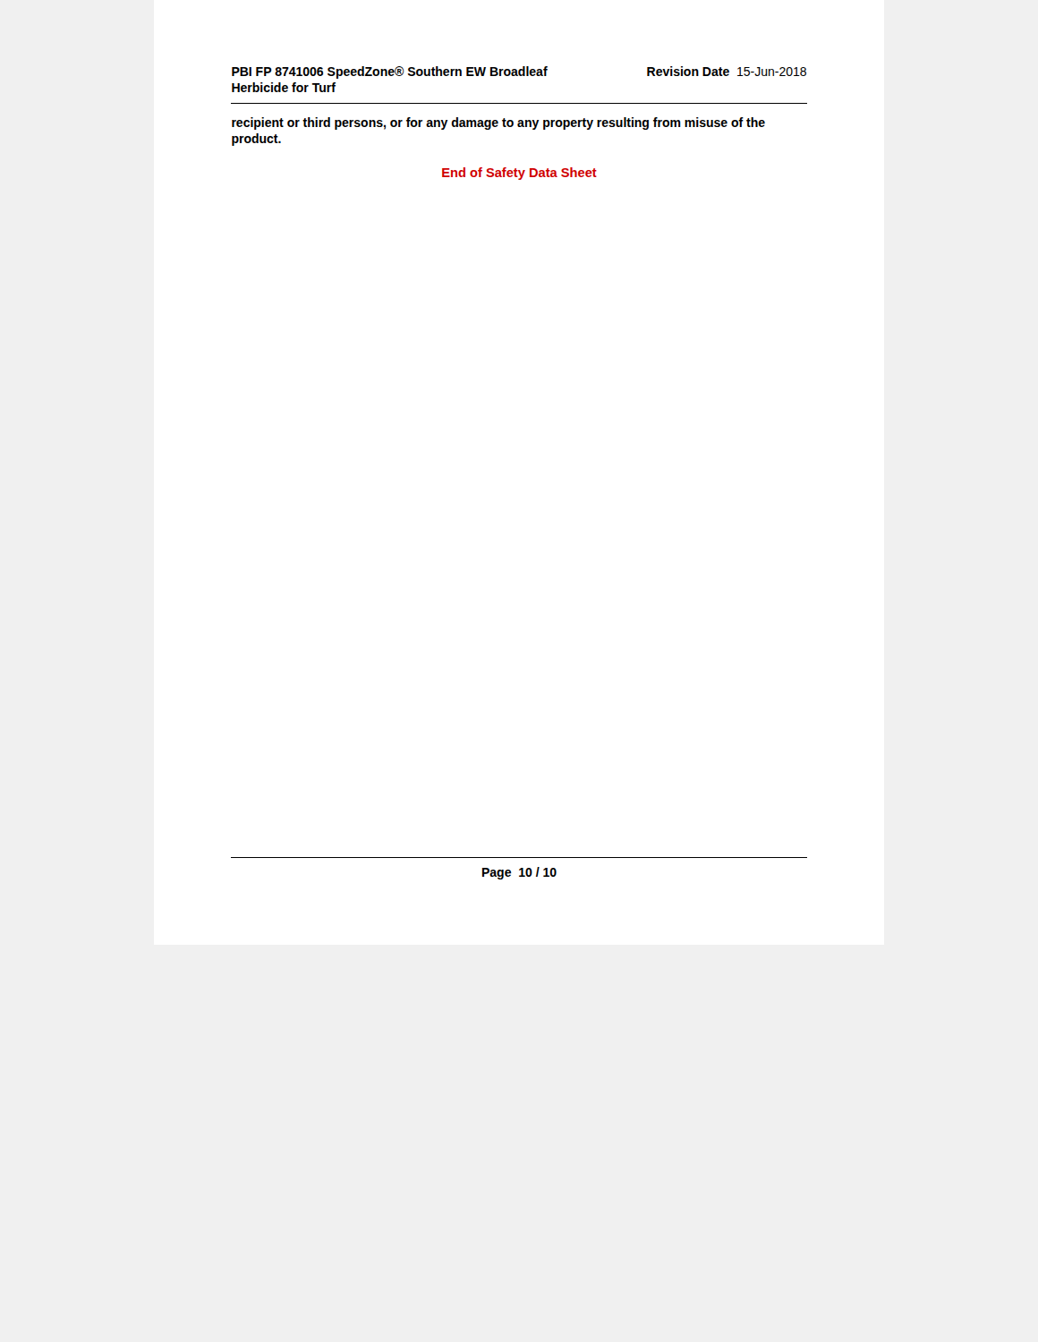PBI FP 8741006 SpeedZone® Southern EW Broadleaf
Herbicide for Turf
Revision Date 15-Jun-2018
recipient or third persons, or for any damage to any property resulting from misuse of the product.
End of Safety Data Sheet
Page 10 / 10